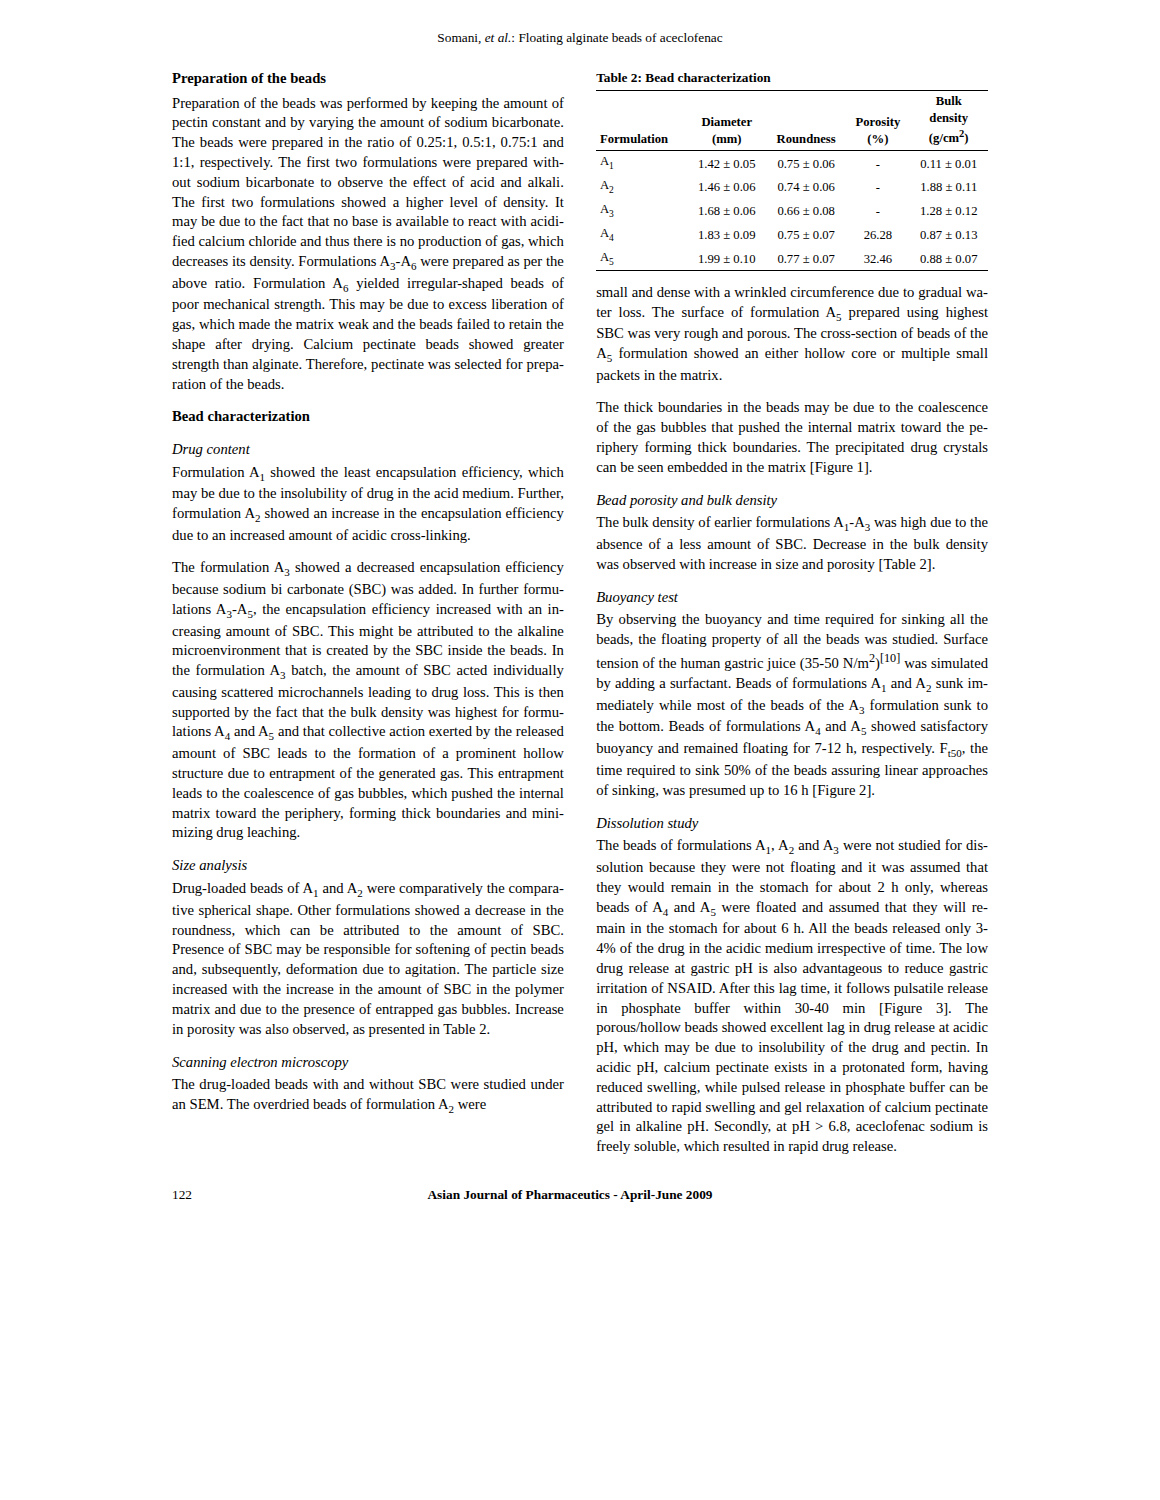Somani, et al.: Floating alginate beads of aceclofenac
Preparation of the beads
Preparation of the beads was performed by keeping the amount of pectin constant and by varying the amount of sodium bicarbonate. The beads were prepared in the ratio of 0.25:1, 0.5:1, 0.75:1 and 1:1, respectively. The first two formulations were prepared without sodium bicarbonate to observe the effect of acid and alkali. The first two formulations showed a higher level of density. It may be due to the fact that no base is available to react with acidified calcium chloride and thus there is no production of gas, which decreases its density. Formulations A3-A6 were prepared as per the above ratio. Formulation A6 yielded irregular-shaped beads of poor mechanical strength. This may be due to excess liberation of gas, which made the matrix weak and the beads failed to retain the shape after drying. Calcium pectinate beads showed greater strength than alginate. Therefore, pectinate was selected for preparation of the beads.
Bead characterization
Drug content
Formulation A1 showed the least encapsulation efficiency, which may be due to the insolubility of drug in the acid medium. Further, formulation A2 showed an increase in the encapsulation efficiency due to an increased amount of acidic cross-linking.
The formulation A3 showed a decreased encapsulation efficiency because sodium bi carbonate (SBC) was added. In further formulations A3-A5, the encapsulation efficiency increased with an increasing amount of SBC. This might be attributed to the alkaline microenvironment that is created by the SBC inside the beads. In the formulation A3 batch, the amount of SBC acted individually causing scattered microchannels leading to drug loss. This is then supported by the fact that the bulk density was highest for formulations A4 and A5 and that collective action exerted by the released amount of SBC leads to the formation of a prominent hollow structure due to entrapment of the generated gas. This entrapment leads to the coalescence of gas bubbles, which pushed the internal matrix toward the periphery, forming thick boundaries and minimizing drug leaching.
Size analysis
Drug-loaded beads of A1 and A2 were comparatively the comparative spherical shape. Other formulations showed a decrease in the roundness, which can be attributed to the amount of SBC. Presence of SBC may be responsible for softening of pectin beads and, subsequently, deformation due to agitation. The particle size increased with the increase in the amount of SBC in the polymer matrix and due to the presence of entrapped gas bubbles. Increase in porosity was also observed, as presented in Table 2.
Scanning electron microscopy
The drug-loaded beads with and without SBC were studied under an SEM. The overdried beads of formulation A2 were
Table 2: Bead characterization
| Formulation | Diameter (mm) | Roundness | Porosity (%) | Bulk density (g/cm 2 ) |
| --- | --- | --- | --- | --- |
| A 1 | 1.42 ± 0.05 | 0.75 ± 0.06 | - | 0.11 ± 0.01 |
| A 2 | 1.46 ± 0.06 | 0.74 ± 0.06 | - | 1.88 ± 0.11 |
| A 3 | 1.68 ± 0.06 | 0.66 ± 0.08 | - | 1.28 ± 0.12 |
| A 4 | 1.83 ± 0.09 | 0.75 ± 0.07 | 26.28 | 0.87 ± 0.13 |
| A 5 | 1.99 ± 0.10 | 0.77 ± 0.07 | 32.46 | 0.88 ± 0.07 |
small and dense with a wrinkled circumference due to gradual water loss. The surface of formulation A5 prepared using highest SBC was very rough and porous. The cross-section of beads of the A5 formulation showed an either hollow core or multiple small packets in the matrix.
The thick boundaries in the beads may be due to the coalescence of the gas bubbles that pushed the internal matrix toward the periphery forming thick boundaries. The precipitated drug crystals can be seen embedded in the matrix [Figure 1].
Bead porosity and bulk density
The bulk density of earlier formulations A1-A3 was high due to the absence of a less amount of SBC. Decrease in the bulk density was observed with increase in size and porosity [Table 2].
Buoyancy test
By observing the buoyancy and time required for sinking all the beads, the floating property of all the beads was studied. Surface tension of the human gastric juice (35-50 N/m2)[10] was simulated by adding a surfactant. Beads of formulations A1 and A2 sunk immediately while most of the beads of the A3 formulation sunk to the bottom. Beads of formulations A4 and A5 showed satisfactory buoyancy and remained floating for 7-12 h, respectively. Ft50, the time required to sink 50% of the beads assuring linear approaches of sinking, was presumed up to 16 h [Figure 2].
Dissolution study
The beads of formulations A1, A2 and A3 were not studied for dissolution because they were not floating and it was assumed that they would remain in the stomach for about 2 h only, whereas beads of A4 and A5 were floated and assumed that they will remain in the stomach for about 6 h. All the beads released only 3-4% of the drug in the acidic medium irrespective of time. The low drug release at gastric pH is also advantageous to reduce gastric irritation of NSAID. After this lag time, it follows pulsatile release in phosphate buffer within 30-40 min [Figure 3]. The porous/hollow beads showed excellent lag in drug release at acidic pH, which may be due to insolubility of the drug and pectin. In acidic pH, calcium pectinate exists in a protonated form, having reduced swelling, while pulsed release in phosphate buffer can be attributed to rapid swelling and gel relaxation of calcium pectinate gel in alkaline pH. Secondly, at pH > 6.8, aceclofenac sodium is freely soluble, which resulted in rapid drug release.
122 Asian Journal of Pharmaceutics - April-June 2009